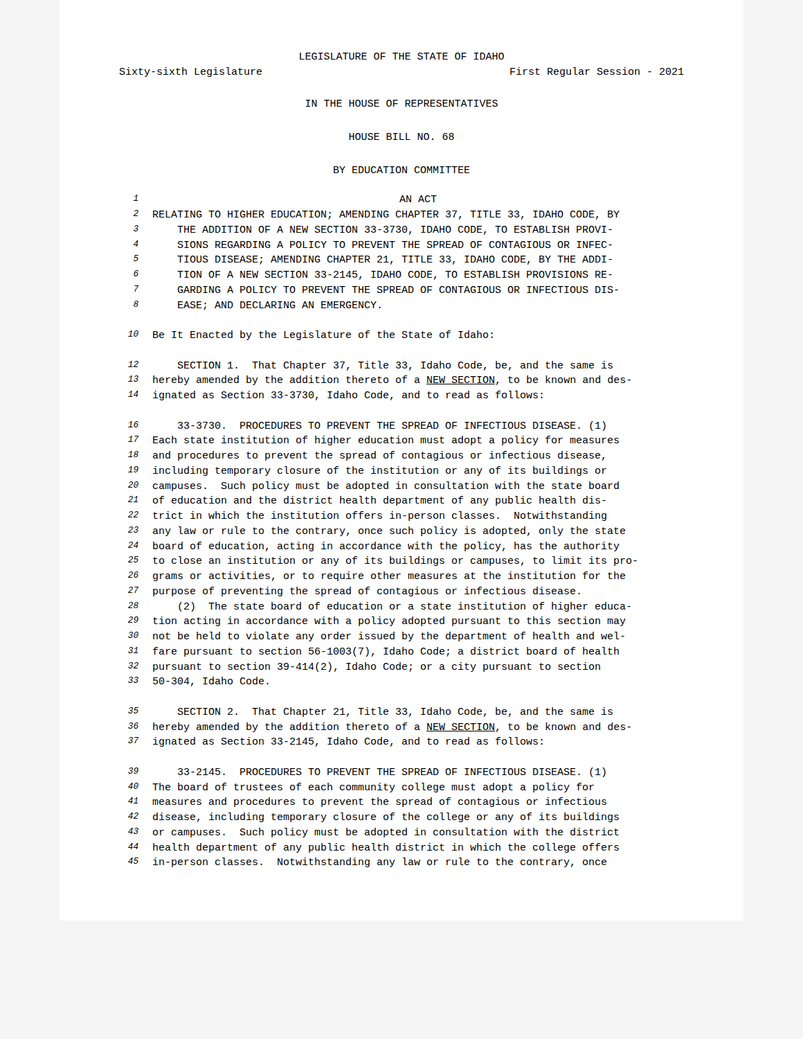LEGISLATURE OF THE STATE OF IDAHO
Sixty-sixth Legislature First Regular Session - 2021
IN THE HOUSE OF REPRESENTATIVES
HOUSE BILL NO. 68
BY EDUCATION COMMITTEE
AN ACT
RELATING TO HIGHER EDUCATION; AMENDING CHAPTER 37, TITLE 33, IDAHO CODE, BY
THE ADDITION OF A NEW SECTION 33-3730, IDAHO CODE, TO ESTABLISH PROVI-
SIONS REGARDING A POLICY TO PREVENT THE SPREAD OF CONTAGIOUS OR INFEC-
TIOUS DISEASE; AMENDING CHAPTER 21, TITLE 33, IDAHO CODE, BY THE ADDI-
TION OF A NEW SECTION 33-2145, IDAHO CODE, TO ESTABLISH PROVISIONS RE-
GARDING A POLICY TO PREVENT THE SPREAD OF CONTAGIOUS OR INFECTIOUS DIS-
EASE; AND DECLARING AN EMERGENCY.
Be It Enacted by the Legislature of the State of Idaho:
SECTION 1. That Chapter 37, Title 33, Idaho Code, be, and the same is
hereby amended by the addition thereto of a NEW SECTION, to be known and des-
ignated as Section 33-3730, Idaho Code, and to read as follows:
33-3730. PROCEDURES TO PREVENT THE SPREAD OF INFECTIOUS DISEASE. (1)
Each state institution of higher education must adopt a policy for measures
and procedures to prevent the spread of contagious or infectious disease,
including temporary closure of the institution or any of its buildings or
campuses. Such policy must be adopted in consultation with the state board
of education and the district health department of any public health dis-
trict in which the institution offers in-person classes. Notwithstanding
any law or rule to the contrary, once such policy is adopted, only the state
board of education, acting in accordance with the policy, has the authority
to close an institution or any of its buildings or campuses, to limit its pro-
grams or activities, or to require other measures at the institution for the
purpose of preventing the spread of contagious or infectious disease.
(2) The state board of education or a state institution of higher educa-
tion acting in accordance with a policy adopted pursuant to this section may
not be held to violate any order issued by the department of health and wel-
fare pursuant to section 56-1003(7), Idaho Code; a district board of health
pursuant to section 39-414(2), Idaho Code; or a city pursuant to section
50-304, Idaho Code.
SECTION 2. That Chapter 21, Title 33, Idaho Code, be, and the same is
hereby amended by the addition thereto of a NEW SECTION, to be known and des-
ignated as Section 33-2145, Idaho Code, and to read as follows:
33-2145. PROCEDURES TO PREVENT THE SPREAD OF INFECTIOUS DISEASE. (1)
The board of trustees of each community college must adopt a policy for
measures and procedures to prevent the spread of contagious or infectious
disease, including temporary closure of the college or any of its buildings
or campuses. Such policy must be adopted in consultation with the district
health department of any public health district in which the college offers
in-person classes. Notwithstanding any law or rule to the contrary, once